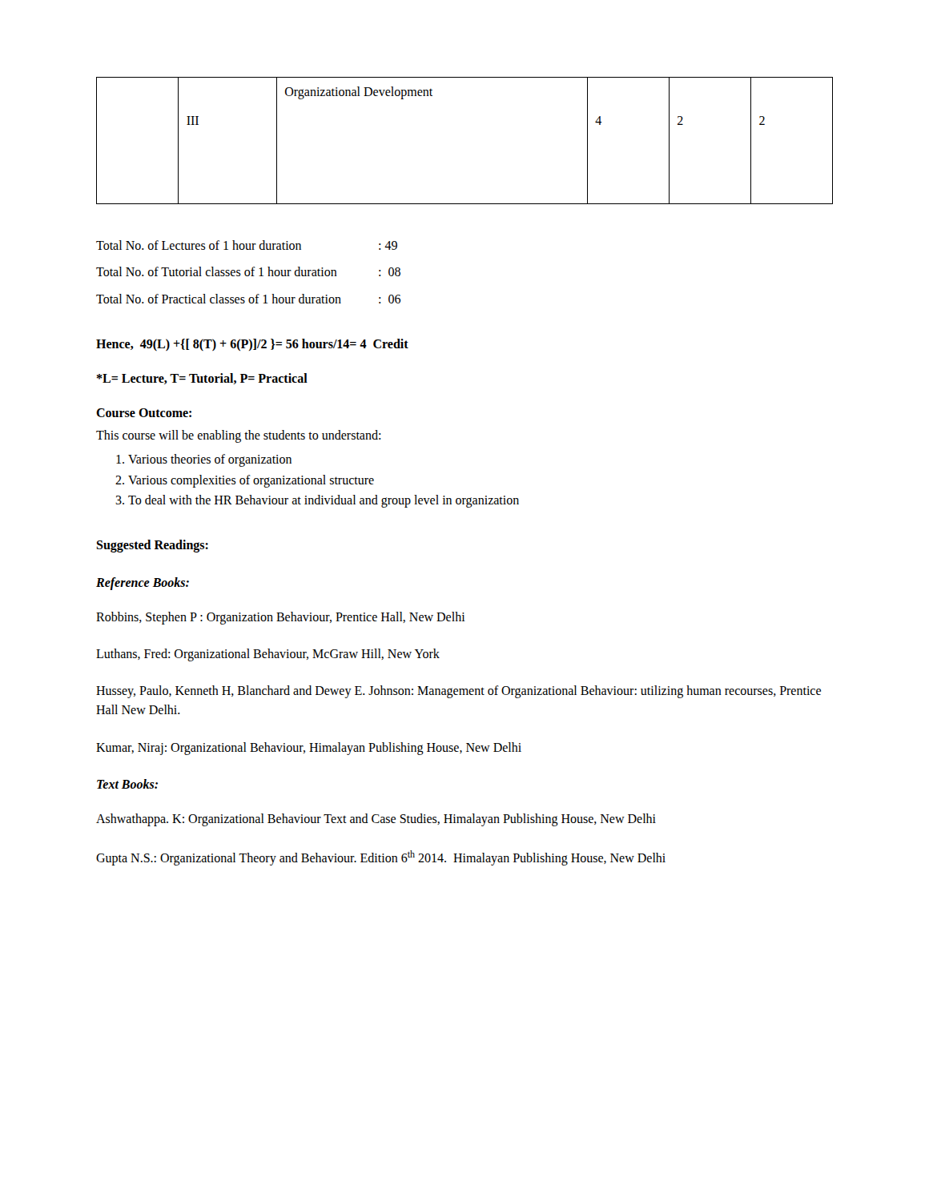| | III | Organizational Development | 4 | 2 | 2 |
Total No. of Lectures of 1 hour duration: 49
Total No. of Tutorial classes of 1 hour duration: 08
Total No. of Practical classes of 1 hour duration: 06
Hence, 49(L) +{[ 8(T) + 6(P)]/2 }= 56 hours/14= 4 Credit
*L= Lecture, T= Tutorial, P= Practical
Course Outcome:
This course will be enabling the students to understand:
Various theories of organization
Various complexities of organizational structure
To deal with the HR Behaviour at individual and group level in organization
Suggested Readings:
Reference Books:
Robbins, Stephen P : Organization Behaviour, Prentice Hall, New Delhi
Luthans, Fred: Organizational Behaviour, McGraw Hill, New York
Hussey, Paulo, Kenneth H, Blanchard and Dewey E. Johnson: Management of Organizational Behaviour: utilizing human recourses, Prentice Hall New Delhi.
Kumar, Niraj: Organizational Behaviour, Himalayan Publishing House, New Delhi
Text Books:
Ashwathappa. K: Organizational Behaviour Text and Case Studies, Himalayan Publishing House, New Delhi
Gupta N.S.: Organizational Theory and Behaviour. Edition 6th 2014. Himalayan Publishing House, New Delhi